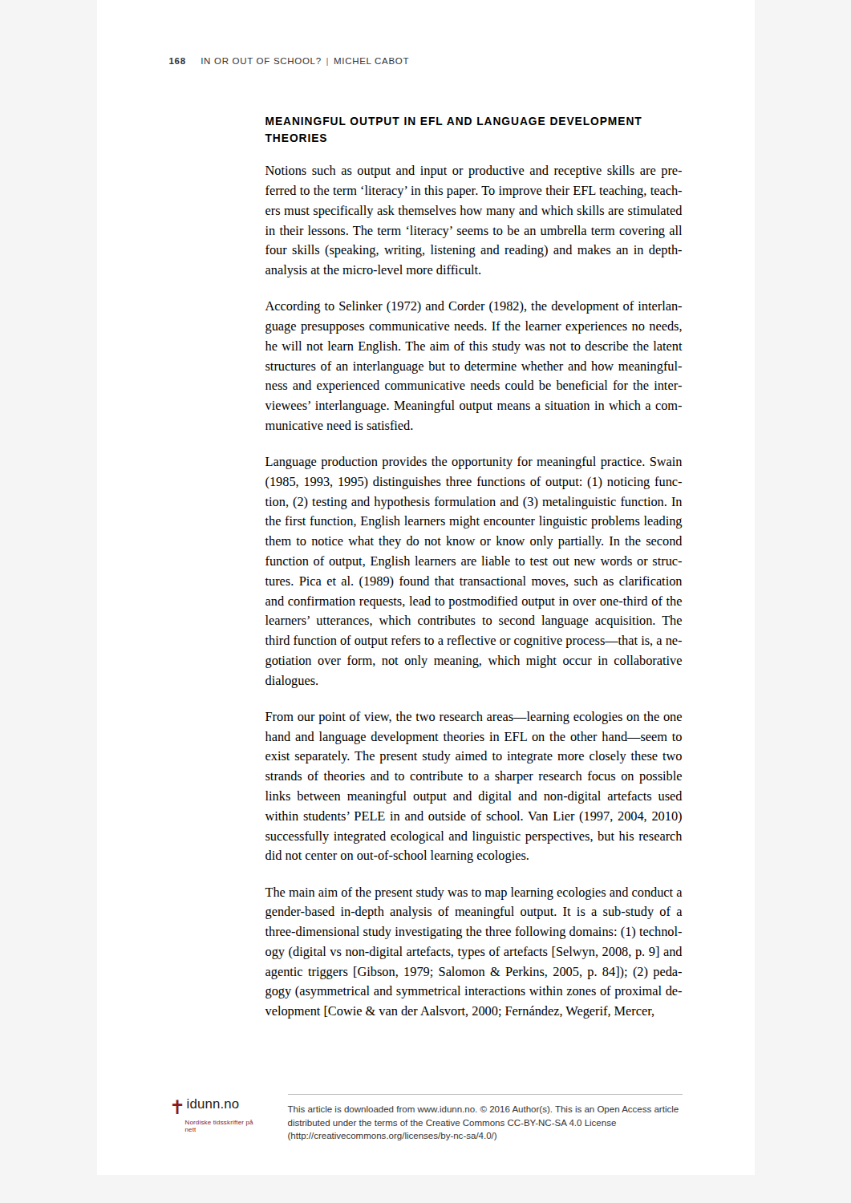168 IN OR OUT OF SCHOOL?|MICHEL CABOT
Meaningful output in EFL and language development theories
Notions such as output and input or productive and receptive skills are preferred to the term ‘literacy’ in this paper. To improve their EFL teaching, teachers must specifically ask themselves how many and which skills are stimulated in their lessons. The term ‘literacy’ seems to be an umbrella term covering all four skills (speaking, writing, listening and reading) and makes an in depth-analysis at the micro-level more difficult.
According to Selinker (1972) and Corder (1982), the development of interlanguage presupposes communicative needs. If the learner experiences no needs, he will not learn English. The aim of this study was not to describe the latent structures of an interlanguage but to determine whether and how meaningfulness and experienced communicative needs could be beneficial for the interviewees’ interlanguage. Meaningful output means a situation in which a communicative need is satisfied.
Language production provides the opportunity for meaningful practice. Swain (1985, 1993, 1995) distinguishes three functions of output: (1) noticing function, (2) testing and hypothesis formulation and (3) metalinguistic function. In the first function, English learners might encounter linguistic problems leading them to notice what they do not know or know only partially. In the second function of output, English learners are liable to test out new words or structures. Pica et al. (1989) found that transactional moves, such as clarification and confirmation requests, lead to postmodified output in over one-third of the learners’ utterances, which contributes to second language acquisition. The third function of output refers to a reflective or cognitive process—that is, a negotiation over form, not only meaning, which might occur in collaborative dialogues.
From our point of view, the two research areas—learning ecologies on the one hand and language development theories in EFL on the other hand—seem to exist separately. The present study aimed to integrate more closely these two strands of theories and to contribute to a sharper research focus on possible links between meaningful output and digital and non-digital artefacts used within students’ PELE in and outside of school. Van Lier (1997, 2004, 2010) successfully integrated ecological and linguistic perspectives, but his research did not center on out-of-school learning ecologies.
The main aim of the present study was to map learning ecologies and conduct a gender-based in-depth analysis of meaningful output. It is a sub-study of a three-dimensional study investigating the three following domains: (1) technology (digital vs non-digital artefacts, types of artefacts [Selwyn, 2008, p. 9] and agentic triggers [Gibson, 1979; Salomon & Perkins, 2005, p. 84]); (2) pedagogy (asymmetrical and symmetrical interactions within zones of proximal development [Cowie & van der Aalsvort, 2000; Fernández, Wegerif, Mercer,
✝idunn.no Nordiske tidsskrifter på nett
This article is downloaded from www.idunn.no. © 2016 Author(s). This is an Open Access article distributed under the terms of the Creative Commons CC-BY-NC-SA 4.0 License (http://creativecommons.org/licenses/by-nc-sa/4.0/)